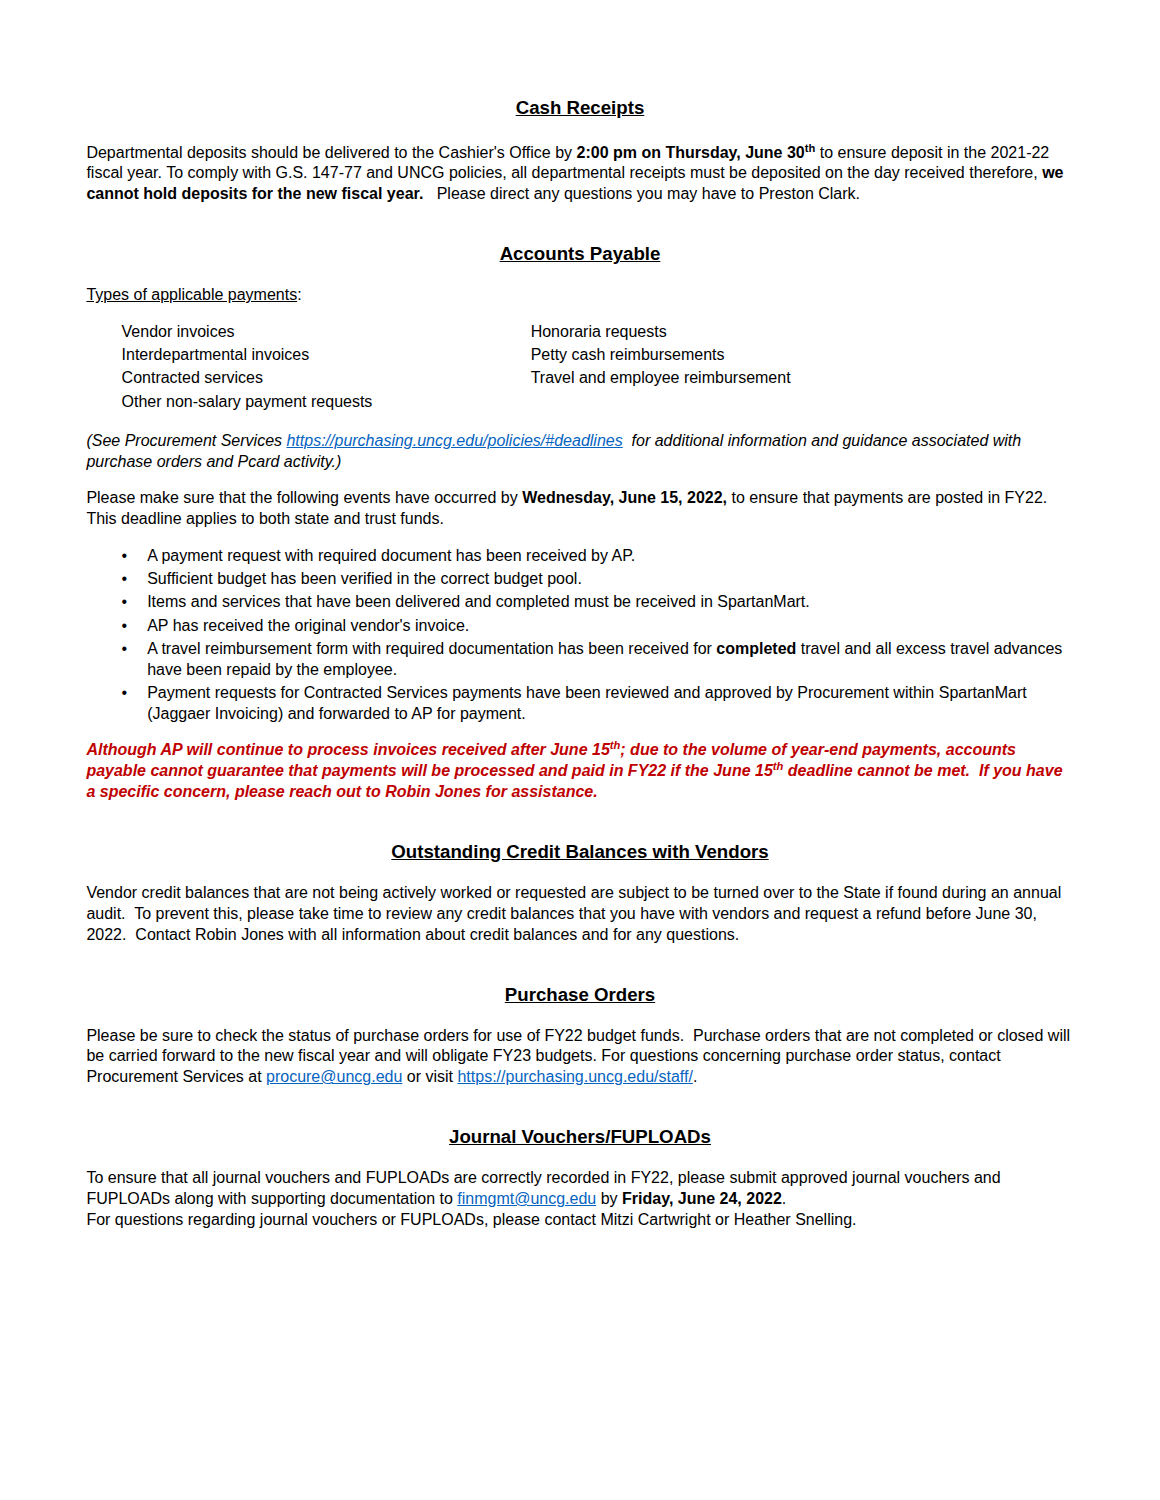Cash Receipts
Departmental deposits should be delivered to the Cashier's Office by 2:00 pm on Thursday, June 30th to ensure deposit in the 2021-22 fiscal year. To comply with G.S. 147-77 and UNCG policies, all departmental receipts must be deposited on the day received therefore, we cannot hold deposits for the new fiscal year. Please direct any questions you may have to Preston Clark.
Accounts Payable
Types of applicable payments:
| Vendor invoices | Honoraria requests |
| Interdepartmental invoices | Petty cash reimbursements |
| Contracted services | Travel and employee reimbursement |
| Other non-salary payment requests | |
(See Procurement Services https://purchasing.uncg.edu/policies/#deadlines for additional information and guidance associated with purchase orders and Pcard activity.)
Please make sure that the following events have occurred by Wednesday, June 15, 2022, to ensure that payments are posted in FY22. This deadline applies to both state and trust funds.
A payment request with required document has been received by AP.
Sufficient budget has been verified in the correct budget pool.
Items and services that have been delivered and completed must be received in SpartanMart.
AP has received the original vendor's invoice.
A travel reimbursement form with required documentation has been received for completed travel and all excess travel advances have been repaid by the employee.
Payment requests for Contracted Services payments have been reviewed and approved by Procurement within SpartanMart (Jaggaer Invoicing) and forwarded to AP for payment.
Although AP will continue to process invoices received after June 15th; due to the volume of year-end payments, accounts payable cannot guarantee that payments will be processed and paid in FY22 if the June 15th deadline cannot be met. If you have a specific concern, please reach out to Robin Jones for assistance.
Outstanding Credit Balances with Vendors
Vendor credit balances that are not being actively worked or requested are subject to be turned over to the State if found during an annual audit. To prevent this, please take time to review any credit balances that you have with vendors and request a refund before June 30, 2022. Contact Robin Jones with all information about credit balances and for any questions.
Purchase Orders
Please be sure to check the status of purchase orders for use of FY22 budget funds. Purchase orders that are not completed or closed will be carried forward to the new fiscal year and will obligate FY23 budgets. For questions concerning purchase order status, contact Procurement Services at procure@uncg.edu or visit https://purchasing.uncg.edu/staff/.
Journal Vouchers/FUPLOADs
To ensure that all journal vouchers and FUPLOADs are correctly recorded in FY22, please submit approved journal vouchers and FUPLOADs along with supporting documentation to finmgmt@uncg.edu by Friday, June 24, 2022.
For questions regarding journal vouchers or FUPLOADs, please contact Mitzi Cartwright or Heather Snelling.